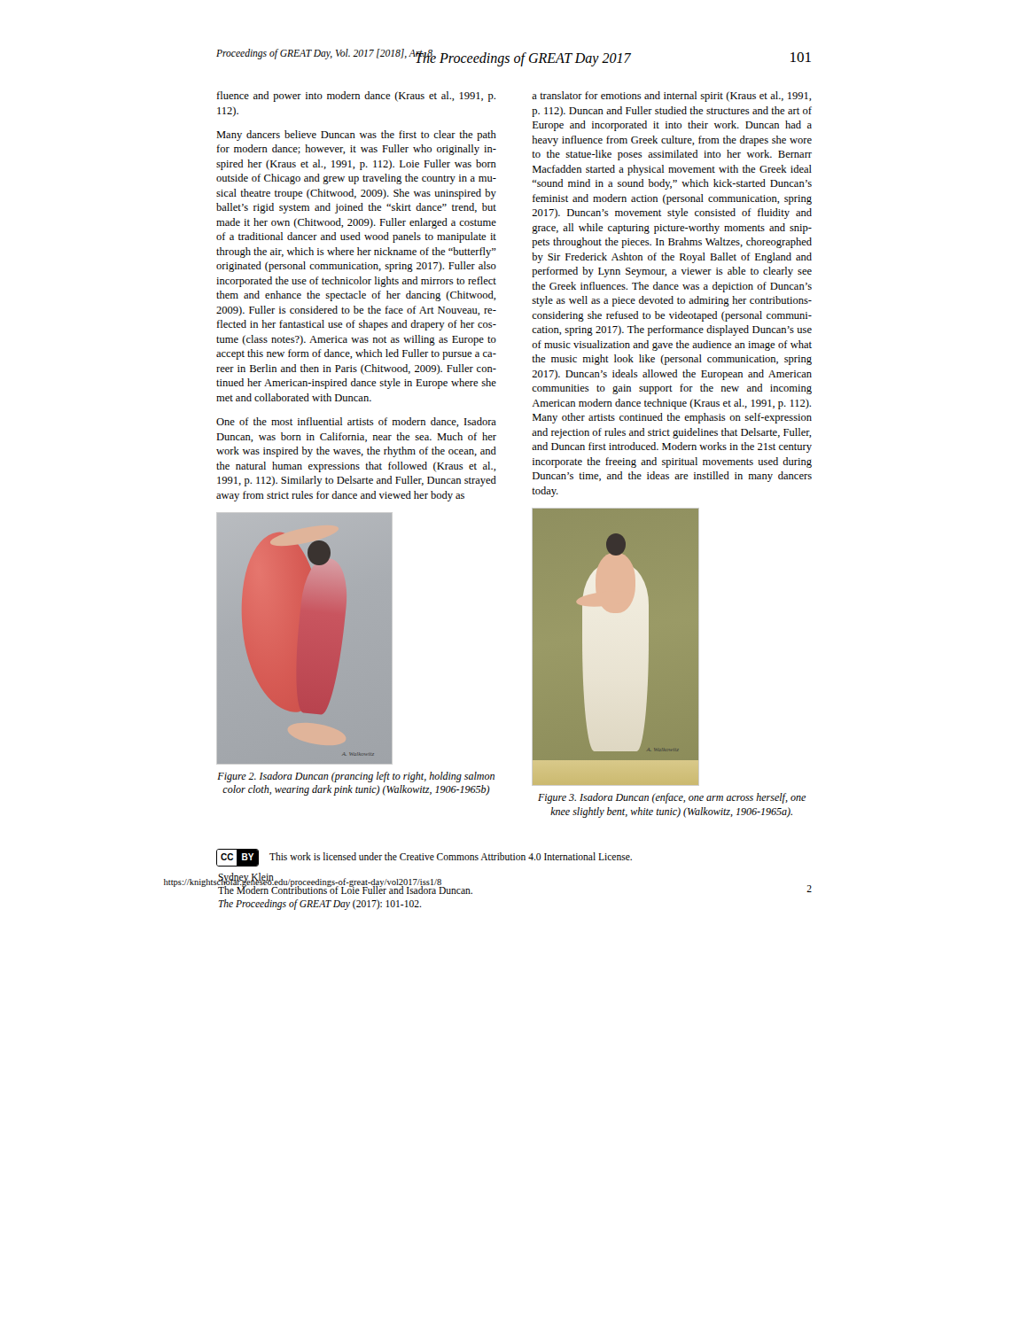Proceedings of GREAT Day, Vol. 2017 [2018], Art. 8
The Proceedings of GREAT Day 2017
101
fluence and power into modern dance (Kraus et al., 1991, p. 112).
Many dancers believe Duncan was the first to clear the path for modern dance; however, it was Fuller who originally inspired her (Kraus et al., 1991, p. 112). Loie Fuller was born outside of Chicago and grew up traveling the country in a musical theatre troupe (Chitwood, 2009). She was uninspired by ballet’s rigid system and joined the “skirt dance” trend, but made it her own (Chitwood, 2009). Fuller enlarged a costume of a traditional dancer and used wood panels to manipulate it through the air, which is where her nickname of the “butterfly” originated (personal communication, spring 2017). Fuller also incorporated the use of technicolor lights and mirrors to reflect them and enhance the spectacle of her dancing (Chitwood, 2009). Fuller is considered to be the face of Art Nouveau, reflected in her fantastical use of shapes and drapery of her costume (class notes?). America was not as willing as Europe to accept this new form of dance, which led Fuller to pursue a career in Berlin and then in Paris (Chitwood, 2009). Fuller continued her American-inspired dance style in Europe where she met and collaborated with Duncan.
One of the most influential artists of modern dance, Isadora Duncan, was born in California, near the sea. Much of her work was inspired by the waves, the rhythm of the ocean, and the natural human expressions that followed (Kraus et al., 1991, p. 112). Similarly to Delsarte and Fuller, Duncan strayed away from strict rules for dance and viewed her body as
A. Walkowitz
Figure 2. Isadora Duncan (prancing left to right, holding salmon color cloth, wearing dark pink tunic) (Walkowitz, 1906-1965b)
a translator for emotions and internal spirit (Kraus et al., 1991, p. 112). Duncan and Fuller studied the structures and the art of Europe and incorporated it into their work. Duncan had a heavy influence from Greek culture, from the drapes she wore to the statue-like poses assimilated into her work. Bernarr Macfadden started a physical movement with the Greek ideal “sound mind in a sound body,” which kick-started Duncan’s feminist and modern action (personal communication, spring 2017). Duncan’s movement style consisted of fluidity and grace, all while capturing picture-worthy moments and snippets throughout the pieces. In Brahms Waltzes, choreographed by Sir Frederick Ashton of the Royal Ballet of England and performed by Lynn Seymour, a viewer is able to clearly see the Greek influences. The dance was a depiction of Duncan’s style as well as a piece devoted to admiring her contributions-considering she refused to be videotaped (personal communication, spring 2017). The performance displayed Duncan’s use of music visualization and gave the audience an image of what the music might look like (personal communication, spring 2017). Duncan’s ideals allowed the European and American communities to gain support for the new and incoming American modern dance technique (Kraus et al., 1991, p. 112). Many other artists continued the emphasis on self-expression and rejection of rules and strict guidelines that Delsarte, Fuller, and Duncan first introduced. Modern works in the 21st century incorporate the freeing and spiritual movements used during Duncan’s time, and the ideas are instilled in many dancers today.
A. Walkowitz
Figure 3. Isadora Duncan (enface, one arm across herself, one knee slightly bent, white tunic) (Walkowitz, 1906-1965a).
CC BY This work is licensed under the Creative Commons Attribution 4.0 International License.
https://knightscholar.geneseo.edu/proceedings-of-great-day/vol2017/iss1/8
Sydney Klein The Modern Contributions of Loie Fuller and Isadora Duncan. The Proceedings of GREAT Day (2017): 101-102.
2